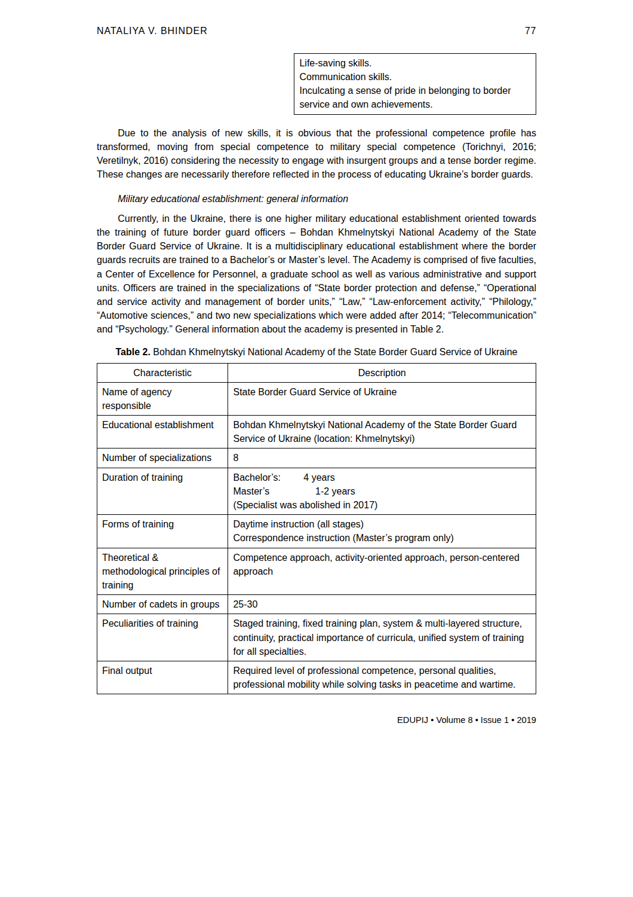Nataliya V. Bhinder 77
| | Life-saving skills. Communication skills. Inculcating a sense of pride in belonging to border service and own achievements. |
Due to the analysis of new skills, it is obvious that the professional competence profile has transformed, moving from special competence to military special competence (Torichnyi, 2016; Veretilnyk, 2016) considering the necessity to engage with insurgent groups and a tense border regime. These changes are necessarily therefore reflected in the process of educating Ukraine’s border guards.
Military educational establishment: general information
Currently, in the Ukraine, there is one higher military educational establishment oriented towards the training of future border guard officers – Bohdan Khmelnytskyi National Academy of the State Border Guard Service of Ukraine. It is a multidisciplinary educational establishment where the border guards recruits are trained to a Bachelor’s or Master’s level. The Academy is comprised of five faculties, a Center of Excellence for Personnel, a graduate school as well as various administrative and support units. Officers are trained in the specializations of “State border protection and defense,” “Operational and service activity and management of border units,” “Law,” “Law-enforcement activity,” “Philology,” “Automotive sciences,” and two new specializations which were added after 2014; “Telecommunication” and “Psychology.” General information about the academy is presented in Table 2.
Table 2. Bohdan Khmelnytskyi National Academy of the State Border Guard Service of Ukraine
| Characteristic | Description |
| --- | --- |
| Name of agency responsible | State Border Guard Service of Ukraine |
| Educational establishment | Bohdan Khmelnytskyi National Academy of the State Border Guard Service of Ukraine (location: Khmelnytskyi) |
| Number of specializations | 8 |
| Duration of training | Bachelor’s: 4 years Master’s 1-2 years (Specialist was abolished in 2017) |
| Forms of training | Daytime instruction (all stages) Correspondence instruction (Master’s program only) |
| Theoretical & methodological principles of training | Competence approach, activity-oriented approach, person-centered approach |
| Number of cadets in groups | 25-30 |
| Peculiarities of training | Staged training, fixed training plan, system & multi-layered structure, continuity, practical importance of curricula, unified system of training for all specialties. |
| Final output | Required level of professional competence, personal qualities, professional mobility while solving tasks in peacetime and wartime. |
EDUPIJ • Volume 8 • Issue 1 • 2019